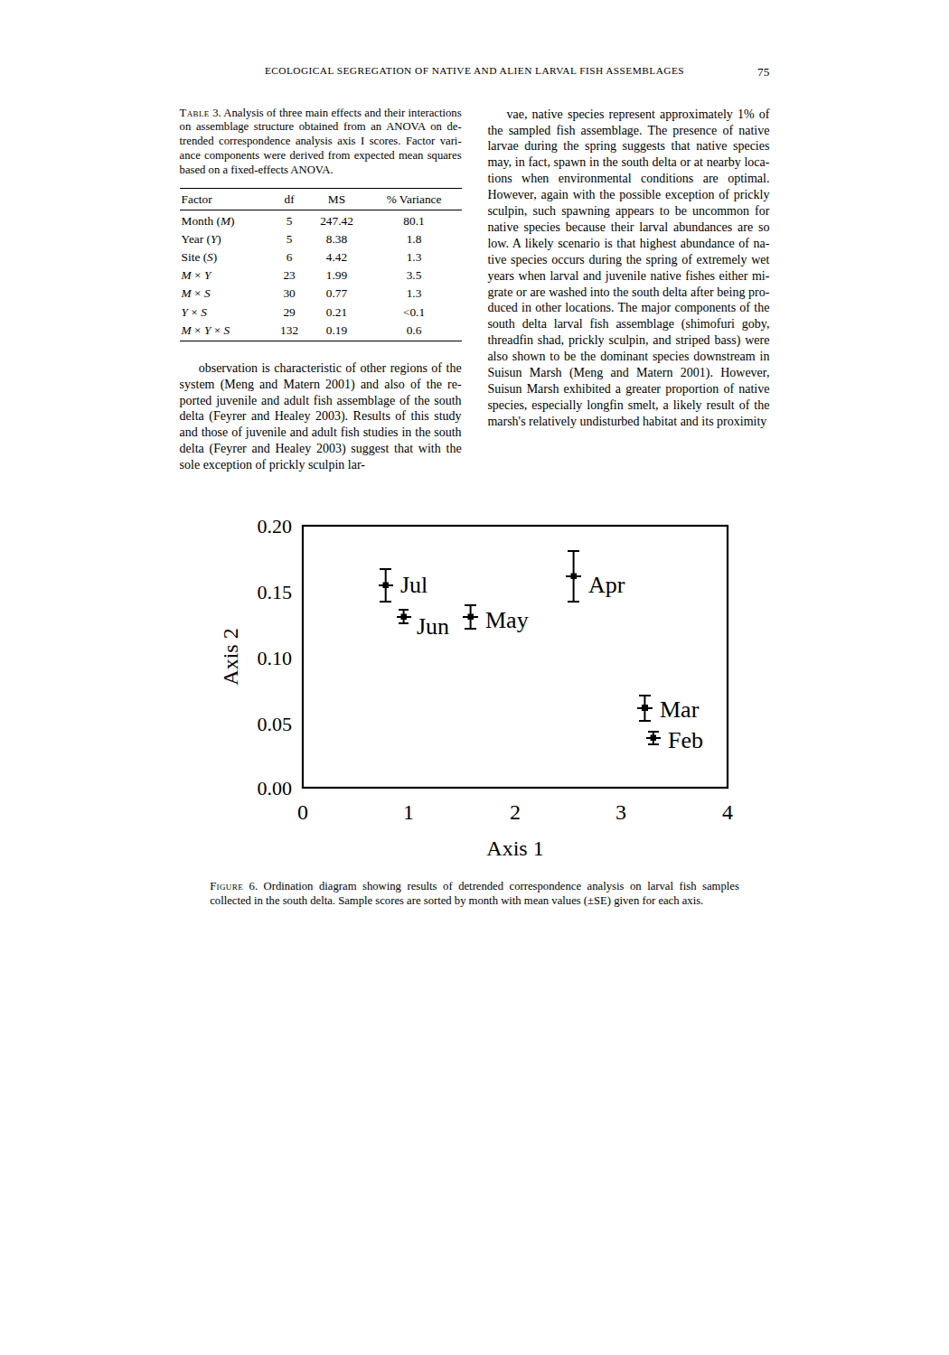ECOLOGICAL SEGREGATION OF NATIVE AND ALIEN LARVAL FISH ASSEMBLAGES 75
Table 3. Analysis of three main effects and their interactions on assemblage structure obtained from an ANOVA on detrended correspondence analysis axis I scores. Factor variance components were derived from expected mean squares based on a fixed-effects ANOVA.
| Factor | df | MS | % Variance |
| --- | --- | --- | --- |
| Month ( M ) | 5 | 247.42 | 80.1 |
| Year ( Y ) | 5 | 8.38 | 1.8 |
| Site ( S ) | 6 | 4.42 | 1.3 |
| M × Y | 23 | 1.99 | 3.5 |
| M × S | 30 | 0.77 | 1.3 |
| Y × S | 29 | 0.21 | <0.1 |
| M × Y × S | 132 | 0.19 | 0.6 |
observation is characteristic of other regions of the system (Meng and Matern 2001) and also of the reported juvenile and adult fish assemblage of the south delta (Feyrer and Healey 2003). Results of this study and those of juvenile and adult fish studies in the south delta (Feyrer and Healey 2003) suggest that with the sole exception of prickly sculpin lar-
vae, native species represent approximately 1% of the sampled fish assemblage. The presence of native larvae during the spring suggests that native species may, in fact, spawn in the south delta or at nearby locations when environmental conditions are optimal. However, again with the possible exception of prickly sculpin, such spawning appears to be uncommon for native species because their larval abundances are so low. A likely scenario is that highest abundance of native species occurs during the spring of extremely wet years when larval and juvenile native fishes either migrate or are washed into the south delta after being produced in other locations. The major components of the south delta larval fish assemblage (shimofuri goby, threadfin shad, prickly sculpin, and striped bass) were also shown to be the dominant species downstream in Suisun Marsh (Meng and Matern 2001). However, Suisun Marsh exhibited a greater proportion of native species, especially longfin smelt, a likely result of the marsh's relatively undisturbed habitat and its proximity
0.20 0.15 0.10 0.05 0.00 0 1 2 3 4 Axis 1 Axis 2 Jul Jun May Apr Mar Feb
Figure 6. Ordination diagram showing results of detrended correspondence analysis on larval fish samples collected in the south delta. Sample scores are sorted by month with mean values (±SE) given for each axis.